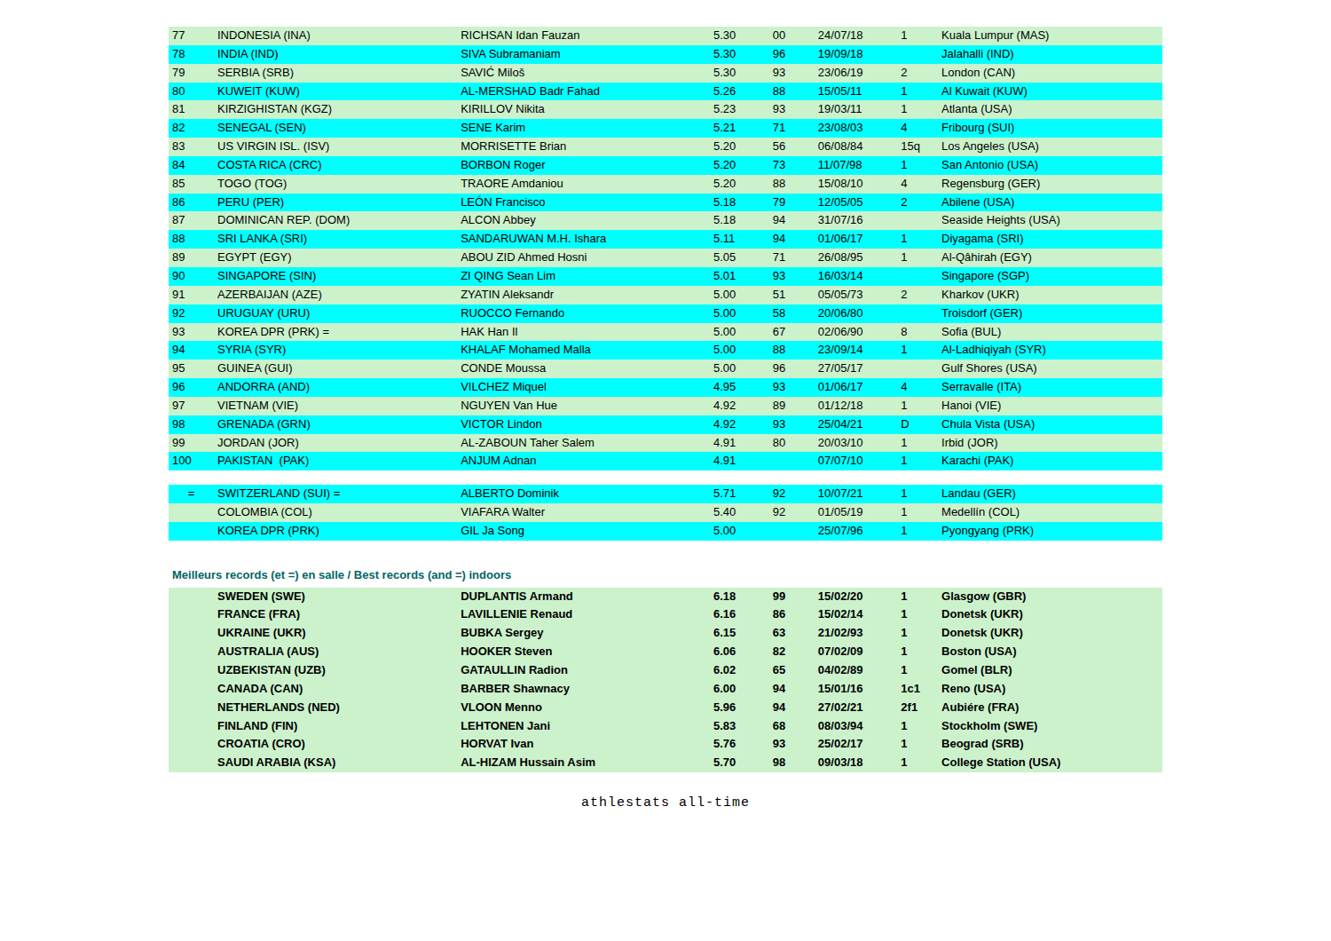| 77 | INDONESIA (INA) | RICHSAN Idan Fauzan | 5.30 | 00 | 24/07/18 | 1 | Kuala Lumpur (MAS) |
| 78 | INDIA (IND) | SIVA Subramaniam | 5.30 | 96 | 19/09/18 | | Jalahalli (IND) |
| 79 | SERBIA (SRB) | SAVIĆ Miloš | 5.30 | 93 | 23/06/19 | 2 | London (CAN) |
| 80 | KUWEIT (KUW) | AL-MERSHAD Badr Fahad | 5.26 | 88 | 15/05/11 | 1 | Al Kuwait (KUW) |
| 81 | KIRZIGHISTAN (KGZ) | KIRILLOV Nikita | 5.23 | 93 | 19/03/11 | 1 | Atlanta (USA) |
| 82 | SENEGAL (SEN) | SENE Karim | 5.21 | 71 | 23/08/03 | 4 | Fribourg (SUI) |
| 83 | US VIRGIN ISL. (ISV) | MORRISETTE Brian | 5.20 | 56 | 06/08/84 | 15q | Los Angeles (USA) |
| 84 | COSTA RICA (CRC) | BORBON Roger | 5.20 | 73 | 11/07/98 | 1 | San Antonio (USA) |
| 85 | TOGO (TOG) | TRAORE Amdaniou | 5.20 | 88 | 15/08/10 | 4 | Regensburg (GER) |
| 86 | PERU (PER) | LEÓN Francisco | 5.18 | 79 | 12/05/05 | 2 | Abilene (USA) |
| 87 | DOMINICAN REP. (DOM) | ALCON Abbey | 5.18 | 94 | 31/07/16 | | Seaside Heights (USA) |
| 88 | SRI LANKA (SRI) | SANDARUWAN M.H. Ishara | 5.11 | 94 | 01/06/17 | 1 | Diyagama (SRI) |
| 89 | EGYPT (EGY) | ABOU ZID Ahmed Hosni | 5.05 | 71 | 26/08/95 | 1 | Al-Qâhirah (EGY) |
| 90 | SINGAPORE (SIN) | ZI QING Sean Lim | 5.01 | 93 | 16/03/14 | | Singapore (SGP) |
| 91 | AZERBAIJAN (AZE) | ZYATIN Aleksandr | 5.00 | 51 | 05/05/73 | 2 | Kharkov (UKR) |
| 92 | URUGUAY (URU) | RUOCCO Fernando | 5.00 | 58 | 20/06/80 | | Troisdorf (GER) |
| 93 | KOREA DPR (PRK) = | HAK Han Il | 5.00 | 67 | 02/06/90 | 8 | Sofia (BUL) |
| 94 | SYRIA (SYR) | KHALAF Mohamed Malla | 5.00 | 88 | 23/09/14 | 1 | Al-Ladhiqiyah (SYR) |
| 95 | GUINEA (GUI) | CONDE Moussa | 5.00 | 96 | 27/05/17 | | Gulf Shores (USA) |
| 96 | ANDORRA (AND) | VILCHEZ Miquel | 4.95 | 93 | 01/06/17 | 4 | Serravalle (ITA) |
| 97 | VIETNAM (VIE) | NGUYEN Van Hue | 4.92 | 89 | 01/12/18 | 1 | Hanoi (VIE) |
| 98 | GRENADA (GRN) | VICTOR Lindon | 4.92 | 93 | 25/04/21 | D | Chula Vista (USA) |
| 99 | JORDAN (JOR) | AL-ZABOUN Taher Salem | 4.91 | 80 | 20/03/10 | 1 | Irbid (JOR) |
| 100 | PAKISTAN (PAK) | ANJUM Adnan | 4.91 | | 07/07/10 | 1 | Karachi (PAK) |
| = | SWITZERLAND (SUI) = | ALBERTO Dominik | 5.71 | 92 | 10/07/21 | 1 | Landau (GER) |
| | COLOMBIA (COL) | VIAFARA Walter | 5.40 | 92 | 01/05/19 | 1 | Medellín (COL) |
| | KOREA DPR (PRK) | GIL Ja Song | 5.00 | | 25/07/96 | 1 | Pyongyang (PRK) |
| Meilleurs records (et =) en salle / Best records (and =) indoors |
| | SWEDEN (SWE) | DUPLANTIS Armand | 6.18 | 99 | 15/02/20 | 1 | Glasgow (GBR) |
| | FRANCE (FRA) | LAVILLENIE Renaud | 6.16 | 86 | 15/02/14 | 1 | Donetsk (UKR) |
| | UKRAINE (UKR) | BUBKA Sergey | 6.15 | 63 | 21/02/93 | 1 | Donetsk (UKR) |
| | AUSTRALIA (AUS) | HOOKER Steven | 6.06 | 82 | 07/02/09 | 1 | Boston (USA) |
| | UZBEKISTAN (UZB) | GATAULLIN Radion | 6.02 | 65 | 04/02/89 | 1 | Gomel (BLR) |
| | CANADA (CAN) | BARBER Shawnacy | 6.00 | 94 | 15/01/16 | 1c1 | Reno (USA) |
| | NETHERLANDS (NED) | VLOON Menno | 5.96 | 94 | 27/02/21 | 2f1 | Aubiére (FRA) |
| | FINLAND (FIN) | LEHTONEN Jani | 5.83 | 68 | 08/03/94 | 1 | Stockholm (SWE) |
| | CROATIA (CRO) | HORVAT Ivan | 5.76 | 93 | 25/02/17 | 1 | Beograd (SRB) |
| | SAUDI ARABIA (KSA) | AL-HIZAM Hussain Asim | 5.70 | 98 | 09/03/18 | 1 | College Station (USA) |
athlestats all-time